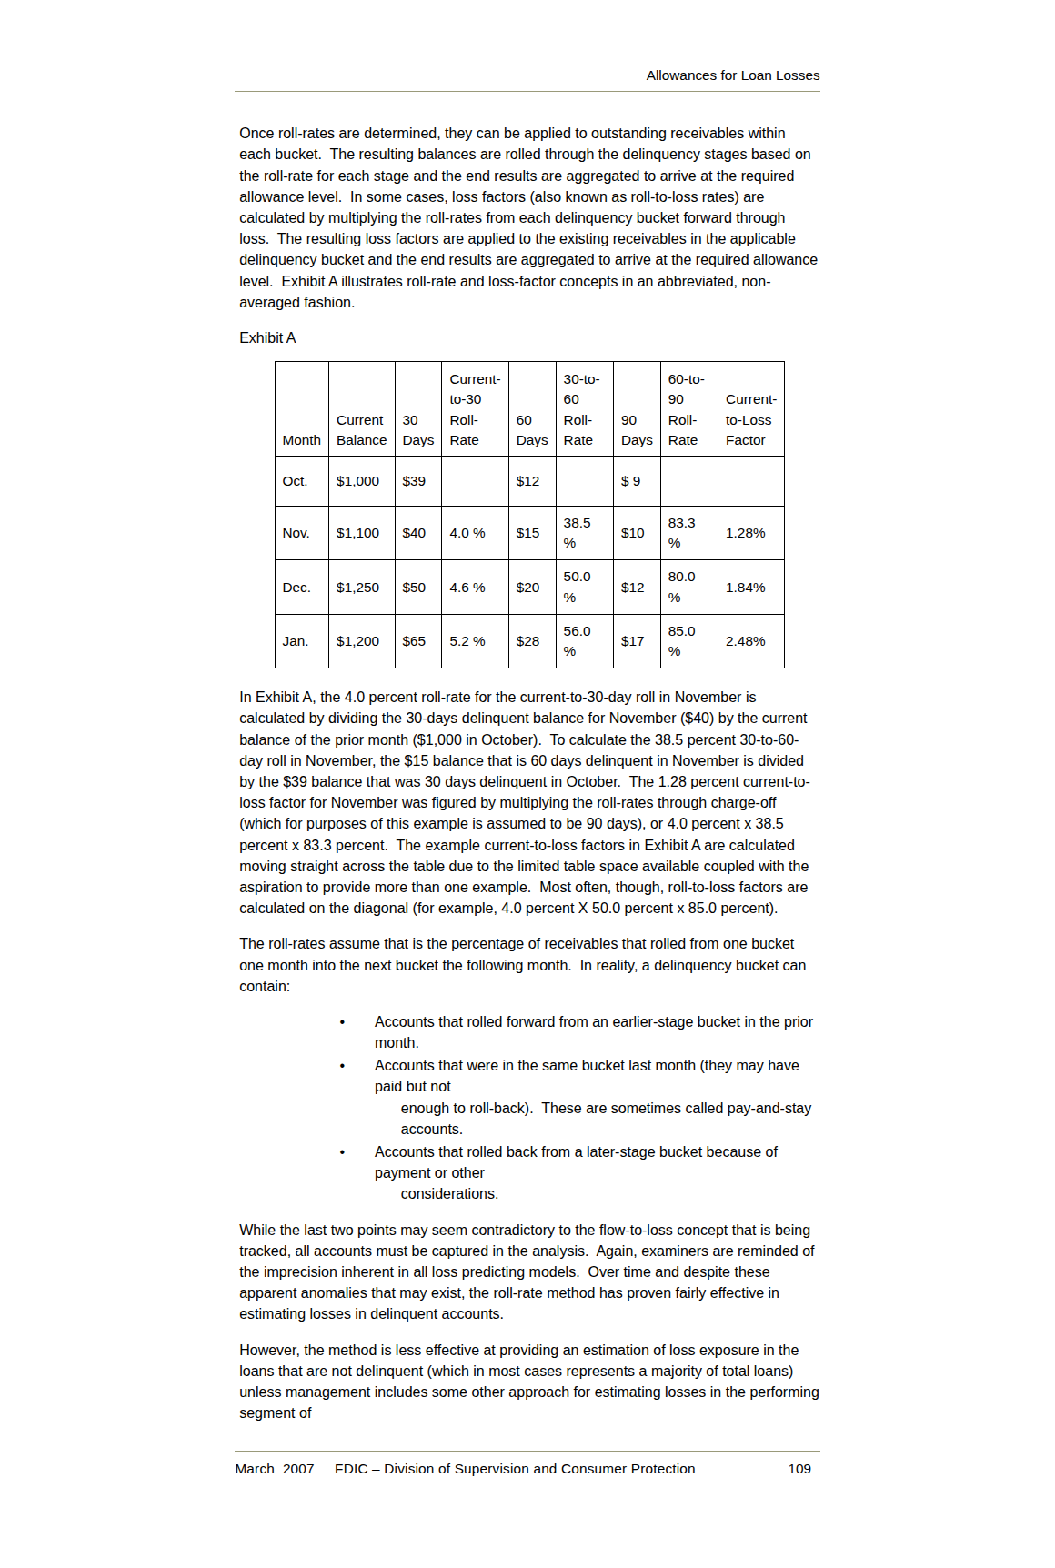Allowances for Loan Losses
Once roll-rates are determined, they can be applied to outstanding receivables within each bucket. The resulting balances are rolled through the delinquency stages based on the roll-rate for each stage and the end results are aggregated to arrive at the required allowance level. In some cases, loss factors (also known as roll-to-loss rates) are calculated by multiplying the roll-rates from each delinquency bucket forward through loss. The resulting loss factors are applied to the existing receivables in the applicable delinquency bucket and the end results are aggregated to arrive at the required allowance level. Exhibit A illustrates roll-rate and loss-factor concepts in an abbreviated, non-averaged fashion.
Exhibit A
| Month | Current Balance | 30 Days | Current- to-30 Roll- Rate | 60 Days | 30-to-60 Roll- Rate | 90 Days | 60-to-90 Roll- Rate | Current- to-Loss Factor |
| --- | --- | --- | --- | --- | --- | --- | --- | --- |
| Oct. | $1,000 | $39 | | $12 | | $ 9 | | |
| Nov. | $1,100 | $40 | 4.0 % | $15 | 38.5 % | $10 | 83.3 % | 1.28% |
| Dec. | $1,250 | $50 | 4.6 % | $20 | 50.0 % | $12 | 80.0 % | 1.84% |
| Jan. | $1,200 | $65 | 5.2 % | $28 | 56.0 % | $17 | 85.0 % | 2.48% |
In Exhibit A, the 4.0 percent roll-rate for the current-to-30-day roll in November is calculated by dividing the 30-days delinquent balance for November ($40) by the current balance of the prior month ($1,000 in October). To calculate the 38.5 percent 30-to-60-day roll in November, the $15 balance that is 60 days delinquent in November is divided by the $39 balance that was 30 days delinquent in October. The 1.28 percent current-to-loss factor for November was figured by multiplying the roll-rates through charge-off (which for purposes of this example is assumed to be 90 days), or 4.0 percent x 38.5 percent x 83.3 percent. The example current-to-loss factors in Exhibit A are calculated moving straight across the table due to the limited table space available coupled with the aspiration to provide more than one example. Most often, though, roll-to-loss factors are calculated on the diagonal (for example, 4.0 percent X 50.0 percent x 85.0 percent).
The roll-rates assume that is the percentage of receivables that rolled from one bucket one month into the next bucket the following month. In reality, a delinquency bucket can contain:
Accounts that rolled forward from an earlier-stage bucket in the prior month.
Accounts that were in the same bucket last month (they may have paid but notenough to roll-back). These are sometimes called pay-and-stay accounts.
Accounts that rolled back from a later-stage bucket because of payment or otherconsiderations.
While the last two points may seem contradictory to the flow-to-loss concept that is being tracked, all accounts must be captured in the analysis. Again, examiners are reminded of the imprecision inherent in all loss predicting models. Over time and despite these apparent anomalies that may exist, the roll-rate method has proven fairly effective in estimating losses in delinquent accounts.
However, the method is less effective at providing an estimation of loss exposure in the loans that are not delinquent (which in most cases represents a majority of total loans) unless management includes some other approach for estimating losses in the performing segment of
March 2007 FDIC – Division of Supervision and Consumer Protection
109